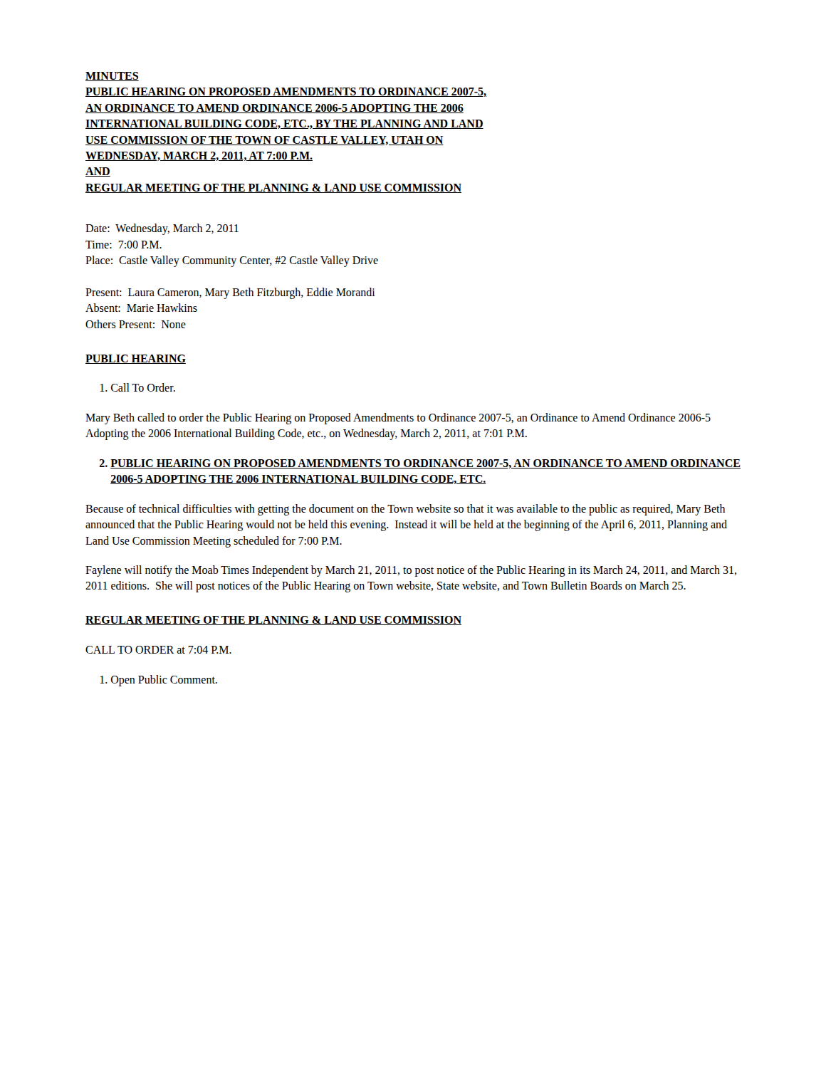MINUTES
PUBLIC HEARING ON PROPOSED AMENDMENTS TO ORDINANCE 2007-5,
AN ORDINANCE TO AMEND ORDINANCE 2006-5 ADOPTING THE 2006
INTERNATIONAL BUILDING CODE, ETC., BY THE PLANNING AND LAND
USE COMMISSION OF THE TOWN OF CASTLE VALLEY, UTAH ON
WEDNESDAY, MARCH 2, 2011, AT 7:00 P.M.
AND
REGULAR MEETING OF THE PLANNING & LAND USE COMMISSION
Date: Wednesday, March 2, 2011
Time: 7:00 P.M.
Place: Castle Valley Community Center, #2 Castle Valley Drive
Present: Laura Cameron, Mary Beth Fitzburgh, Eddie Morandi
Absent: Marie Hawkins
Others Present: None
PUBLIC HEARING
Call To Order.
Mary Beth called to order the Public Hearing on Proposed Amendments to Ordinance 2007-5, an Ordinance to Amend Ordinance 2006-5 Adopting the 2006 International Building Code, etc., on Wednesday, March 2, 2011, at 7:01 P.M.
PUBLIC HEARING ON PROPOSED AMENDMENTS TO ORDINANCE 2007-5, AN ORDINANCE TO AMEND ORDINANCE 2006-5 ADOPTING THE 2006 INTERNATIONAL BUILDING CODE, ETC.
Because of technical difficulties with getting the document on the Town website so that it was available to the public as required, Mary Beth announced that the Public Hearing would not be held this evening. Instead it will be held at the beginning of the April 6, 2011, Planning and Land Use Commission Meeting scheduled for 7:00 P.M.
Faylene will notify the Moab Times Independent by March 21, 2011, to post notice of the Public Hearing in its March 24, 2011, and March 31, 2011 editions. She will post notices of the Public Hearing on Town website, State website, and Town Bulletin Boards on March 25.
REGULAR MEETING OF THE PLANNING & LAND USE COMMISSION
CALL TO ORDER at 7:04 P.M.
Open Public Comment.